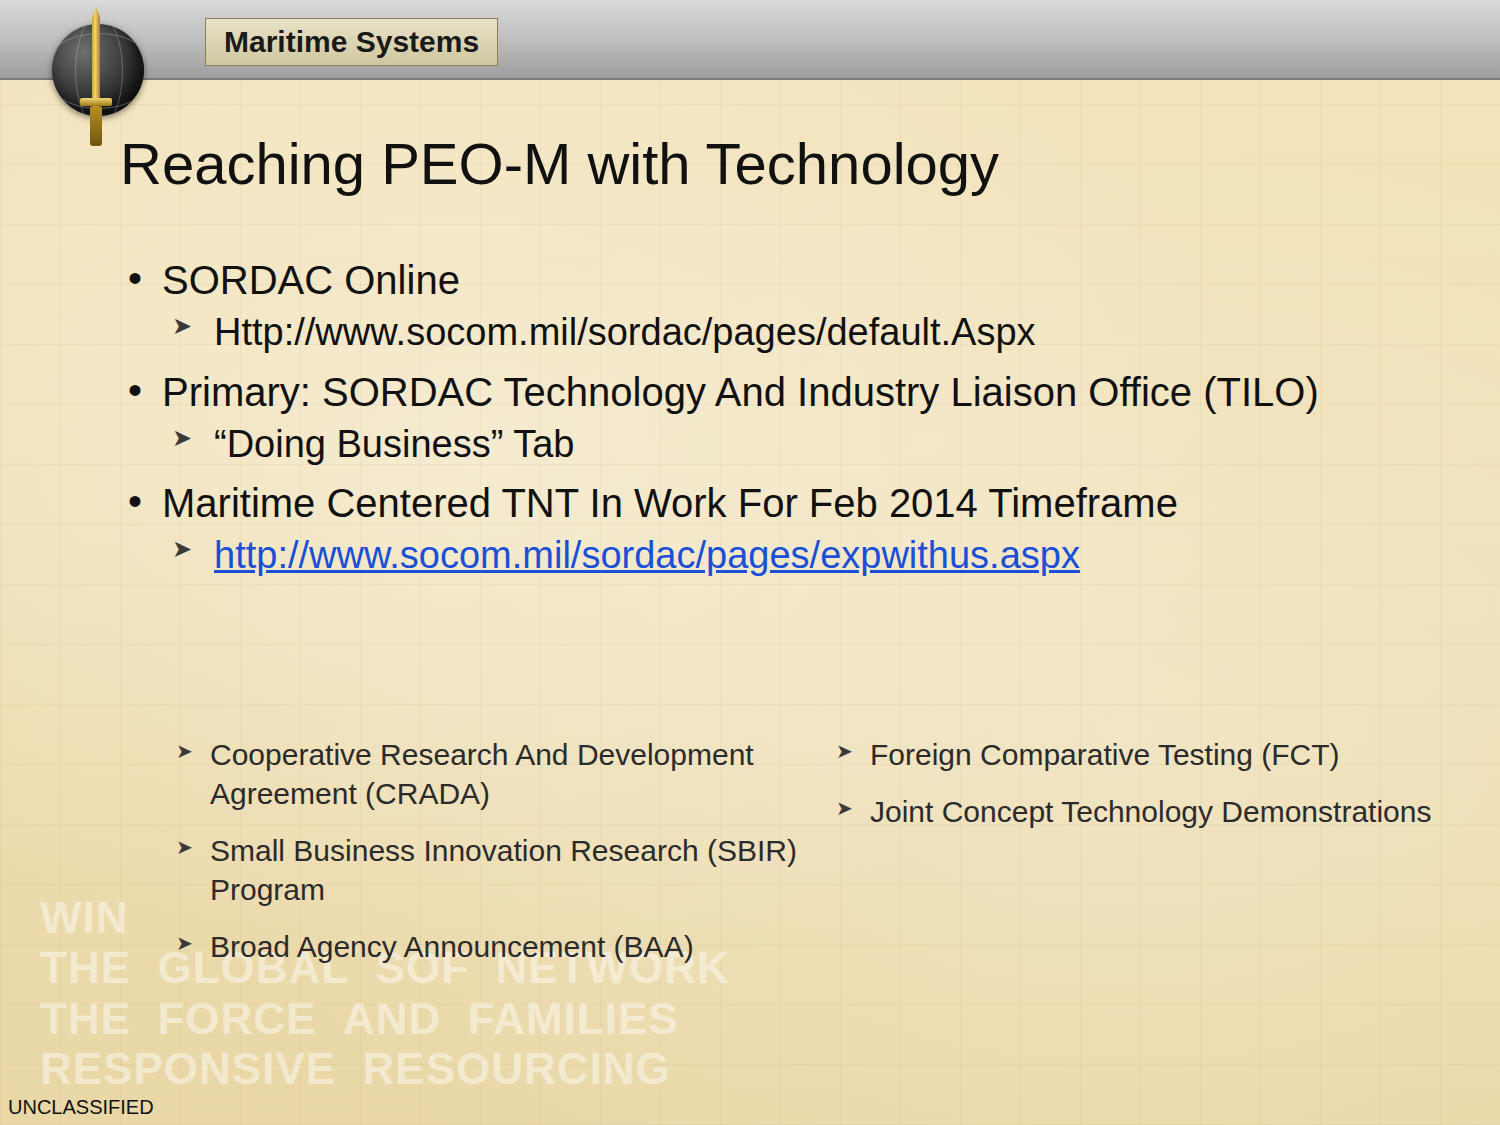Maritime Systems
Reaching PEO-M with Technology
SORDAC Online
Http://www.socom.mil/sordac/pages/default.Aspx
Primary: SORDAC Technology And Industry Liaison Office (TILO)
“Doing Business” Tab
Maritime Centered TNT In Work For Feb 2014 Timeframe
http://www.socom.mil/sordac/pages/expwithus.aspx
Cooperative Research And Development Agreement (CRADA)
Small Business Innovation Research (SBIR) Program
Broad Agency Announcement (BAA)
Foreign Comparative Testing (FCT)
Joint Concept Technology Demonstrations
WIN
THE GLOBAL SOF NETWORK
THE FORCE AND FAMILIES
RESPONSIVE RESOURCING
UNCLASSIFIED